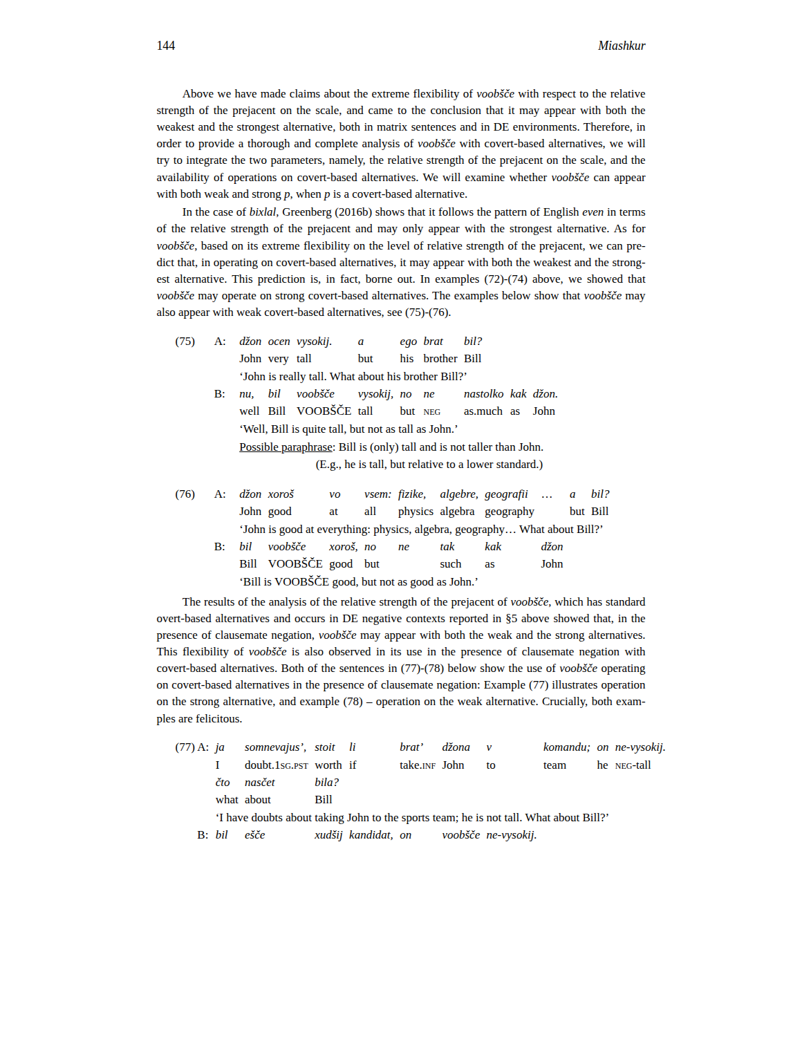144
Miashkur
Above we have made claims about the extreme flexibility of voobšče with respect to the relative strength of the prejacent on the scale, and came to the conclusion that it may appear with both the weakest and the strongest alternative, both in matrix sentences and in DE environments. Therefore, in order to provide a thorough and complete analysis of voobšče with covert-based alternatives, we will try to integrate the two parameters, namely, the relative strength of the prejacent on the scale, and the availability of operations on covert-based alternatives. We will examine whether voobšče can appear with both weak and strong p, when p is a covert-based alternative.
In the case of bixlal, Greenberg (2016b) shows that it follows the pattern of English even in terms of the relative strength of the prejacent and may only appear with the strongest alternative. As for voobšče, based on its extreme flexibility on the level of relative strength of the prejacent, we can predict that, in operating on covert-based alternatives, it may appear with both the weakest and the strongest alternative. This prediction is, in fact, borne out. In examples (72)-(74) above, we showed that voobšče may operate on strong covert-based alternatives. The examples below show that voobšče may also appear with weak covert-based alternatives, see (75)-(76).
| (75) | A: | džon | ocen | vysokij. | a | ego | brat | bil? |
| | | John | very | tall | but | his | brother | Bill |
| | | ‘John is really tall. What about his brother Bill?’ |
| | B: | nu, | bil | voobšče | vysokij, | no | ne | nastolko | kak | džon. |
| | | well | Bill | VOOBŠČE | tall | but | neg | as.much | as | John |
| | | ‘Well, Bill is quite tall, but not as tall as John.’ |
| | | Possible paraphrase : Bill is (only) tall and is not taller than John. |
| | | (E.g., he is tall, but relative to a lower standard.) |
| (76) | A: | džon | xoroš | vo | vsem: | fizike, | algebre, | geografii | … | a | bil? |
| | | John | good | at | all | physics | algebra | geography | | but | Bill |
| | | ‘John is good at everything: physics, algebra, geography… What about Bill?’ |
| | B: | bil | voobšče | xoroš, | no | ne | tak | kak | džon |
| | | Bill | VOOBŠČE | good | but | | such | as | John |
| | | ‘Bill is VOOBŠČE good, but not as good as John.’ |
The results of the analysis of the relative strength of the prejacent of voobšče, which has standard overt-based alternatives and occurs in DE negative contexts reported in §5 above showed that, in the presence of clausemate negation, voobšče may appear with both the weak and the strong alternatives. This flexibility of voobšče is also observed in its use in the presence of clausemate negation with covert-based alternatives. Both of the sentences in (77)-(78) below show the use of voobšče operating on covert-based alternatives in the presence of clausemate negation: Example (77) illustrates operation on the strong alternative, and example (78) – operation on the weak alternative. Crucially, both examples are felicitous.
| (77) | A: | ja | somnevajus’, | stoit | li | brat’ | džona | v | komandu; | on | ne-vysokij. |
| | | I | doubt. 1sg.pst | worth | if | take. inf | John | to | team | he | neg -tall |
| | | čto | nasčet | bila? |
| | | what | about | Bill |
| | | ‘I have doubts about taking John to the sports team; he is not tall. What about Bill?’ |
| | B: | bil | ešče | xudšij | kandidat, | on | voobšče | ne-vysokij. |